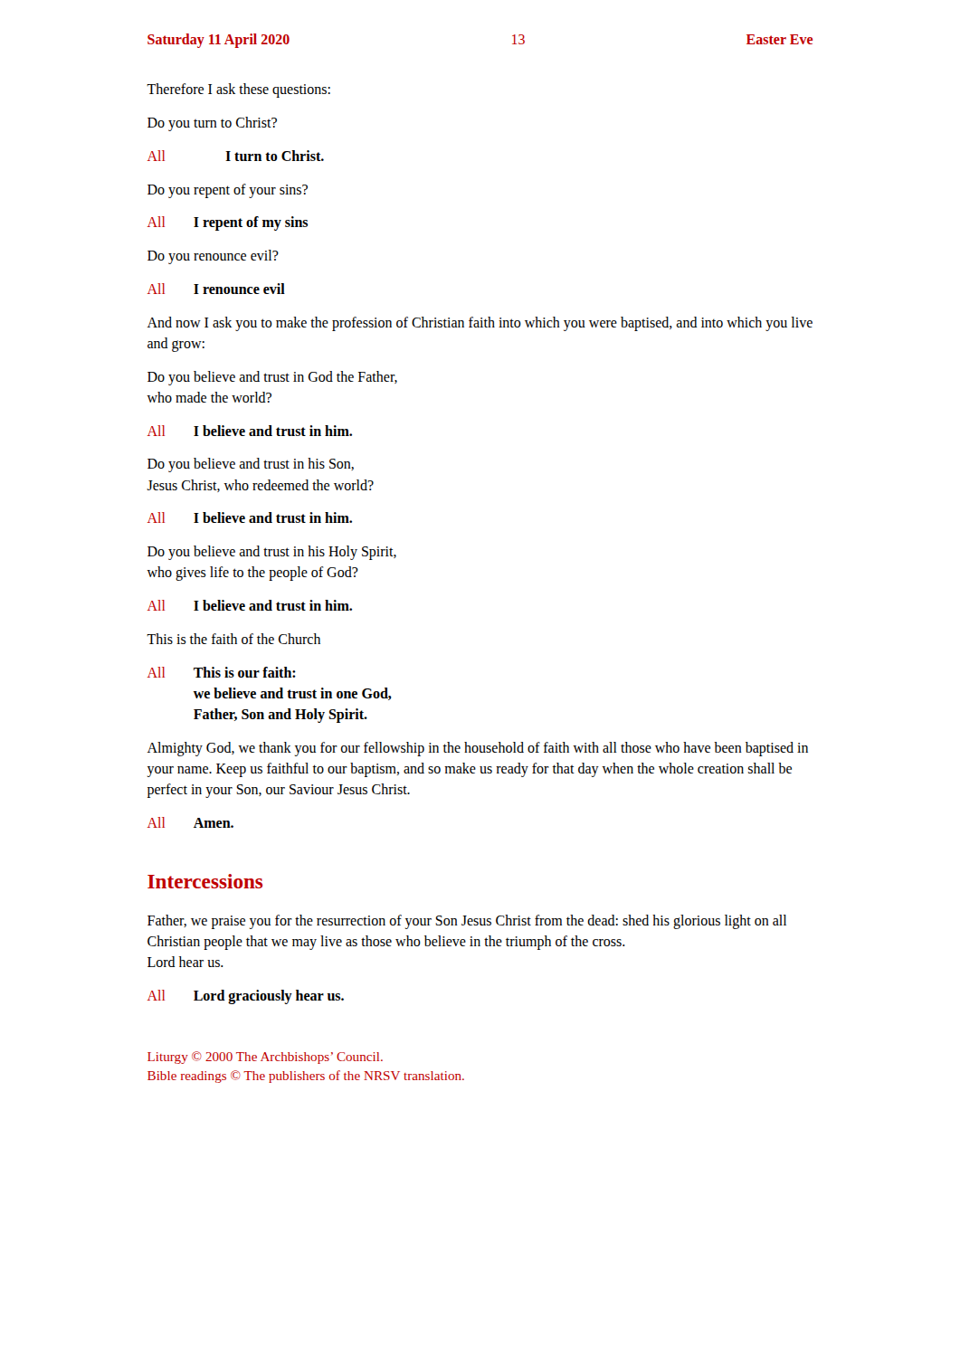Saturday 11 April 2020 13 Easter Eve
Therefore I ask these questions:
Do you turn to Christ?
All I turn to Christ.
Do you repent of your sins?
All I repent of my sins
Do you renounce evil?
All I renounce evil
And now I ask you to make the profession of Christian faith into which you were baptised, and into which you live and grow:
Do you believe and trust in God the Father,
who made the world?
All I believe and trust in him.
Do you believe and trust in his Son,
Jesus Christ, who redeemed the world?
All I believe and trust in him.
Do you believe and trust in his Holy Spirit,
who gives life to the people of God?
All I believe and trust in him.
This is the faith of the Church
All This is our faith: we believe and trust in one God, Father, Son and Holy Spirit.
Almighty God, we thank you for our fellowship in the household of faith with all those who have been baptised in your name. Keep us faithful to our baptism, and so make us ready for that day when the whole creation shall be perfect in your Son, our Saviour Jesus Christ.
All Amen.
Intercessions
Father, we praise you for the resurrection of your Son Jesus Christ from the dead: shed his glorious light on all Christian people that we may live as those who believe in the triumph of the cross.
Lord hear us.
All Lord graciously hear us.
Liturgy © 2000 The Archbishops’ Council.
Bible readings © The publishers of the NRSV translation.